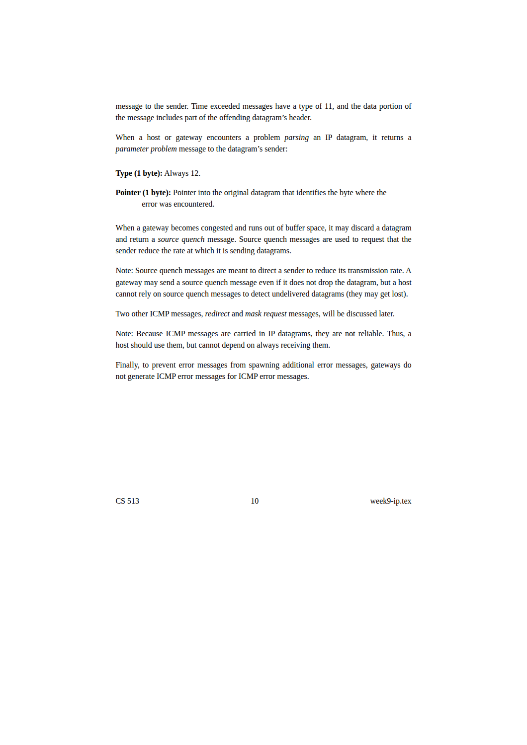message to the sender. Time exceeded messages have a type of 11, and the data portion of the message includes part of the offending datagram’s header.
When a host or gateway encounters a problem parsing an IP datagram, it returns a parameter problem message to the datagram’s sender:
Type (1 byte): Always 12.
Pointer (1 byte): Pointer into the original datagram that identifies the byte where the error was encountered.
When a gateway becomes congested and runs out of buffer space, it may discard a datagram and return a source quench message. Source quench messages are used to request that the sender reduce the rate at which it is sending datagrams.
Note: Source quench messages are meant to direct a sender to reduce its transmission rate. A gateway may send a source quench message even if it does not drop the datagram, but a host cannot rely on source quench messages to detect undelivered datagrams (they may get lost).
Two other ICMP messages, redirect and mask request messages, will be discussed later.
Note: Because ICMP messages are carried in IP datagrams, they are not reliable. Thus, a host should use them, but cannot depend on always receiving them.
Finally, to prevent error messages from spawning additional error messages, gateways do not generate ICMP error messages for ICMP error messages.
CS 513
10
week9-ip.tex